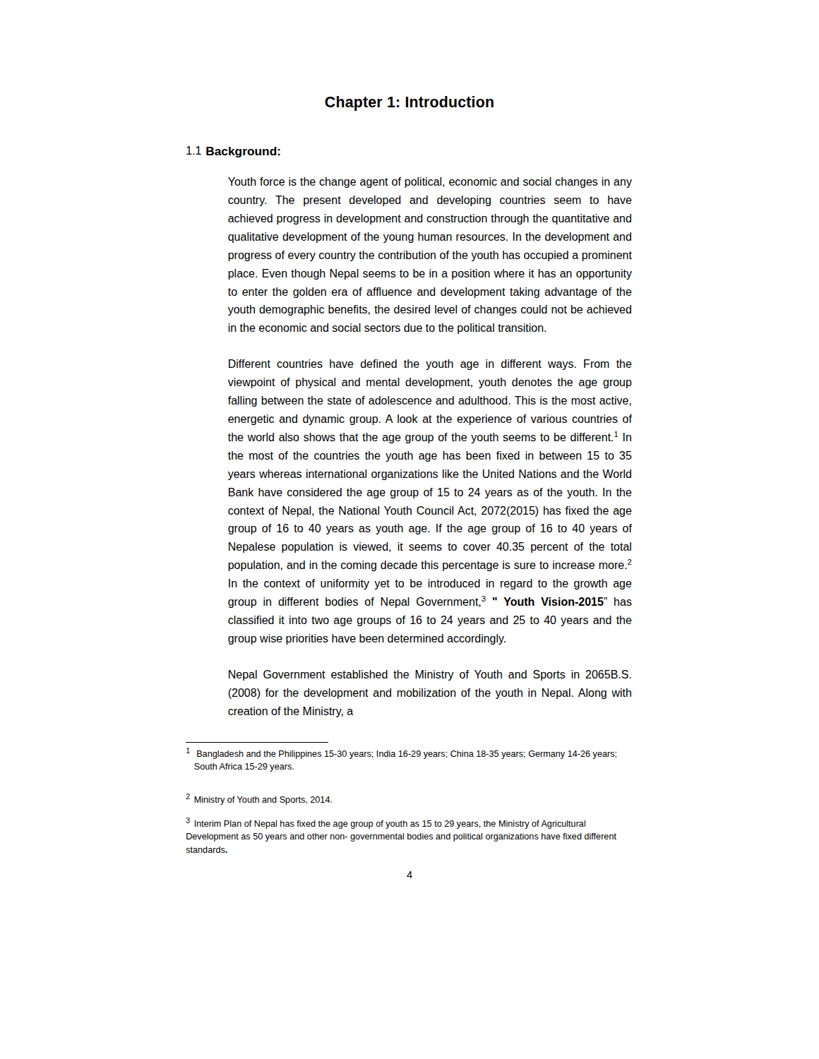Chapter 1: Introduction
1.1
Background:
Youth force is the change agent of political, economic and social changes in any country. The present developed and developing countries seem to have achieved progress in development and construction through the quantitative and qualitative development of the young human resources. In the development and progress of every country the contribution of the youth has occupied a prominent place. Even though Nepal seems to be in a position where it has an opportunity to enter the golden era of affluence and development taking advantage of the youth demographic benefits, the desired level of changes could not be achieved in the economic and social sectors due to the political transition.
Different countries have defined the youth age in different ways. From the viewpoint of physical and mental development, youth denotes the age group falling between the state of adolescence and adulthood. This is the most active, energetic and dynamic group. A look at the experience of various countries of the world also shows that the age group of the youth seems to be different.1 In the most of the countries the youth age has been fixed in between 15 to 35 years whereas international organizations like the United Nations and the World Bank have considered the age group of 15 to 24 years as of the youth. In the context of Nepal, the National Youth Council Act, 2072(2015) has fixed the age group of 16 to 40 years as youth age. If the age group of 16 to 40 years of Nepalese population is viewed, it seems to cover 40.35 percent of the total population, and in the coming decade this percentage is sure to increase more.2 In the context of uniformity yet to be introduced in regard to the growth age group in different bodies of Nepal Government,3 " Youth Vision-2015” has classified it into two age groups of 16 to 24 years and 25 to 40 years and the group wise priorities have been determined accordingly.
Nepal Government established the Ministry of Youth and Sports in 2065B.S. (2008) for the development and mobilization of the youth in Nepal. Along with creation of the Ministry, a
1 Bangladesh and the Philippines 15-30 years; India 16-29 years; China 18-35 years; Germany 14-26 years; South Africa 15-29 years.
2 Ministry of Youth and Sports, 2014.
3 Interim Plan of Nepal has fixed the age group of youth as 15 to 29 years, the Ministry of Agricultural Development as 50 years and other non- governmental bodies and political organizations have fixed different standards.
4